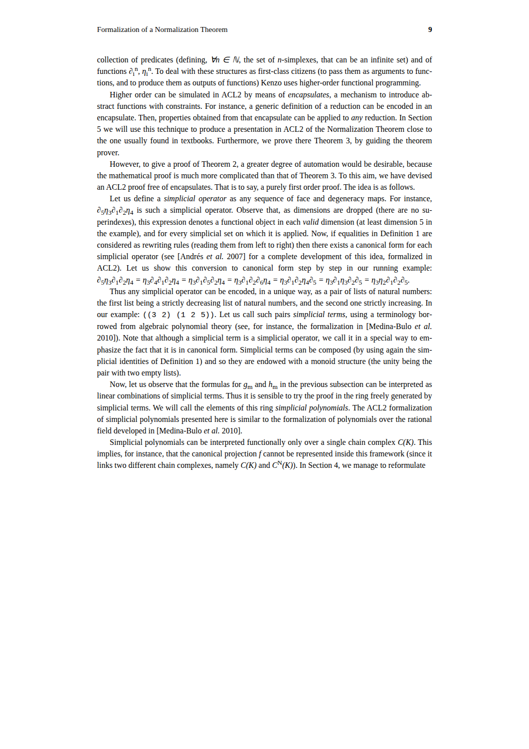Formalization of a Normalization Theorem 9
collection of predicates (defining, ∀n ∈ ℕ, the set of n-simplexes, that can be an infinite set) and of functions ∂in, ηin. To deal with these structures as first-class citizens (to pass them as arguments to functions, and to produce them as outputs of functions) Kenzo uses higher-order functional programming.
Higher order can be simulated in ACL2 by means of encapsulates, a mechanism to introduce abstract functions with constraints. For instance, a generic definition of a reduction can be encoded in an encapsulate. Then, properties obtained from that encapsulate can be applied to any reduction. In Section 5 we will use this technique to produce a presentation in ACL2 of the Normalization Theorem close to the one usually found in textbooks. Furthermore, we prove there Theorem 3, by guiding the theorem prover.
However, to give a proof of Theorem 2, a greater degree of automation would be desirable, because the mathematical proof is much more complicated than that of Theorem 3. To this aim, we have devised an ACL2 proof free of encapsulates. That is to say, a purely first order proof. The idea is as follows.
Let us define a simplicial operator as any sequence of face and degeneracy maps. For instance, ∂5η3∂1∂2η4 is such a simplicial operator. Observe that, as dimensions are dropped (there are no superindexes), this expression denotes a functional object in each valid dimension (at least dimension 5 in the example), and for every simplicial set on which it is applied. Now, if equalities in Definition 1 are considered as rewriting rules (reading them from left to right) then there exists a canonical form for each simplicial operator (see [Andrés et al. 2007] for a complete development of this idea, formalized in ACL2). Let us show this conversion to canonical form step by step in our running example: ∂5η3∂1∂2η4 = η3∂4∂1∂2η4 = η3∂1∂5∂2η4 = η3∂1∂2∂6η4 = η3∂1∂2η4∂5 = η3∂1η3∂2∂5 = η3η2∂1∂2∂5.
Thus any simplicial operator can be encoded, in a unique way, as a pair of lists of natural numbers: the first list being a strictly decreasing list of natural numbers, and the second one strictly increasing. In our example: ((3 2) (1 2 5)). Let us call such pairs simplicial terms, using a terminology borrowed from algebraic polynomial theory (see, for instance, the formalization in [Medina-Bulo et al. 2010]). Note that although a simplicial term is a simplicial operator, we call it in a special way to emphasize the fact that it is in canonical form. Simplicial terms can be composed (by using again the simplicial identities of Definition 1) and so they are endowed with a monoid structure (the unity being the pair with two empty lists).
Now, let us observe that the formulas for gm and hm in the previous subsection can be interpreted as linear combinations of simplicial terms. Thus it is sensible to try the proof in the ring freely generated by simplicial terms. We will call the elements of this ring simplicial polynomials. The ACL2 formalization of simplicial polynomials presented here is similar to the formalization of polynomials over the rational field developed in [Medina-Bulo et al. 2010].
Simplicial polynomials can be interpreted functionally only over a single chain complex C(K). This implies, for instance, that the canonical projection f cannot be represented inside this framework (since it links two different chain complexes, namely C(K) and CN(K)). In Section 4, we manage to reformulate